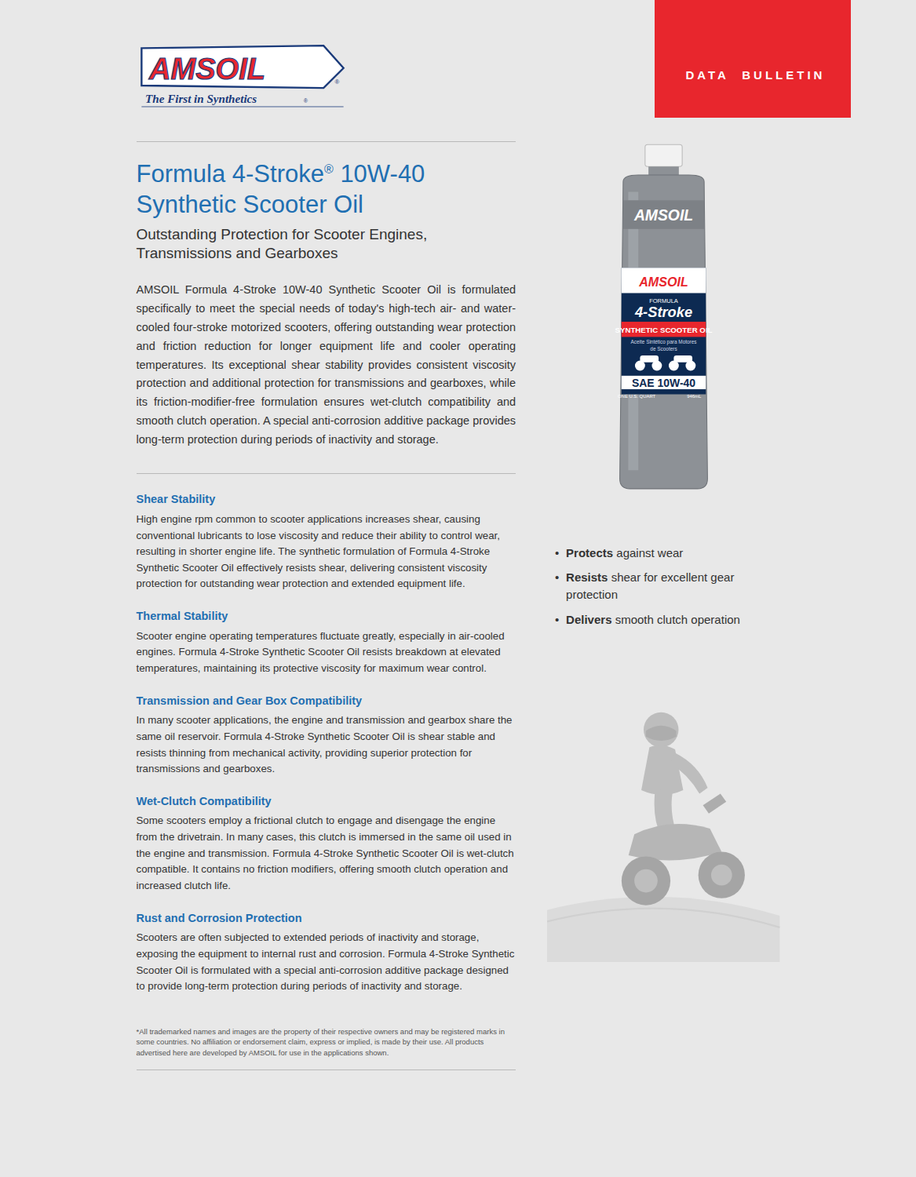AMSOIL ® The First in Synthetics ®
DATA BULLETIN
Formula 4-Stroke® 10W-40
Synthetic Scooter Oil
Outstanding Protection for Scooter Engines,
Transmissions and Gearboxes
AMSOIL Formula 4-Stroke 10W-40 Synthetic Scooter Oil is formulated specifically to meet the special needs of today's high-tech air- and water-cooled four-stroke motorized scooters, offering outstanding wear protection and friction reduction for longer equipment life and cooler operating temperatures. Its exceptional shear stability provides consistent viscosity protection and additional protection for transmissions and gearboxes, while its friction-modifier-free formulation ensures wet-clutch compatibility and smooth clutch operation. A special anti-corrosion additive package provides long-term protection during periods of inactivity and storage.
Shear Stability
High engine rpm common to scooter applications increases shear, causing conventional lubricants to lose viscosity and reduce their ability to control wear, resulting in shorter engine life. The synthetic formulation of Formula 4-Stroke Synthetic Scooter Oil effectively resists shear, delivering consistent viscosity protection for outstanding wear protection and extended equipment life.
Thermal Stability
Scooter engine operating temperatures fluctuate greatly, especially in air-cooled engines. Formula 4-Stroke Synthetic Scooter Oil resists breakdown at elevated temperatures, maintaining its protective viscosity for maximum wear control.
Transmission and Gear Box Compatibility
In many scooter applications, the engine and transmission and gearbox share the same oil reservoir. Formula 4-Stroke Synthetic Scooter Oil is shear stable and resists thinning from mechanical activity, providing superior protection for transmissions and gearboxes.
Wet-Clutch Compatibility
Some scooters employ a frictional clutch to engage and disengage the engine from the drivetrain. In many cases, this clutch is immersed in the same oil used in the engine and transmission. Formula 4-Stroke Synthetic Scooter Oil is wet-clutch compatible. It contains no friction modifiers, offering smooth clutch operation and increased clutch life.
Rust and Corrosion Protection
Scooters are often subjected to extended periods of inactivity and storage, exposing the equipment to internal rust and corrosion. Formula 4-Stroke Synthetic Scooter Oil is formulated with a special anti-corrosion additive package designed to provide long-term protection during periods of inactivity and storage.
*All trademarked names and images are the property of their respective owners and may be registered marks in some countries. No affiliation or endorsement claim, express or implied, is made by their use. All products advertised here are developed by AMSOIL for use in the applications shown.
AMSOIL AMSOIL FORMULA 4-Stroke SYNTHETIC SCOOTER OIL Aceite Sintético para Motores de Scooters SAE 10W-40 ONE U.S. QUART 946mL
Protects against wear
Resists shear for excellent gear protection
Delivers smooth clutch operation